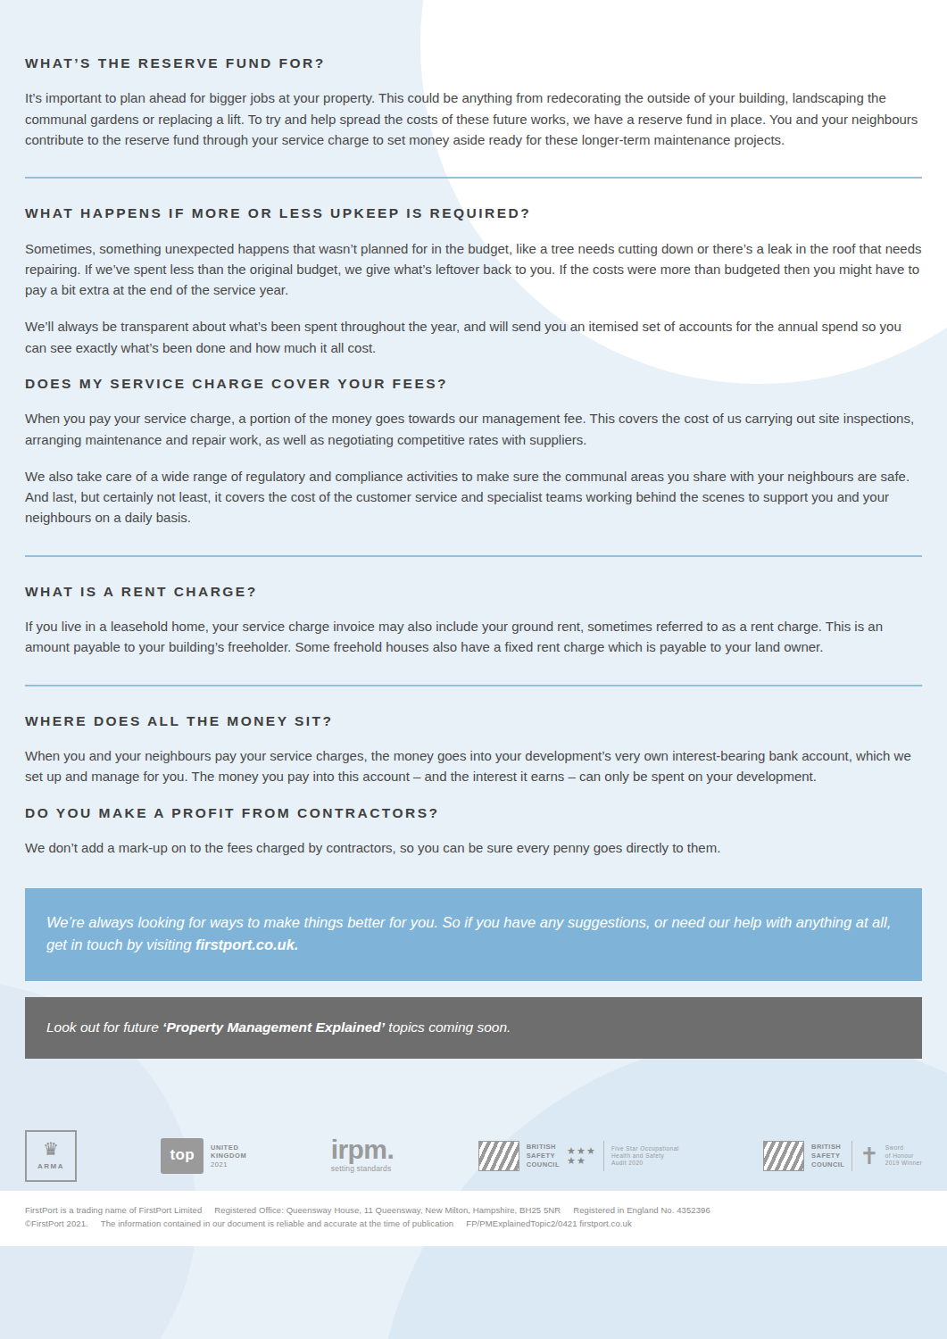What’s the reserve fund for?
It’s important to plan ahead for bigger jobs at your property. This could be anything from redecorating the outside of your building, landscaping the communal gardens or replacing a lift. To try and help spread the costs of these future works, we have a reserve fund in place. You and your neighbours contribute to the reserve fund through your service charge to set money aside ready for these longer-term maintenance projects.
What happens if more or less upkeep is required?
Sometimes, something unexpected happens that wasn’t planned for in the budget, like a tree needs cutting down or there’s a leak in the roof that needs repairing. If we’ve spent less than the original budget, we give what’s leftover back to you. If the costs were more than budgeted then you might have to pay a bit extra at the end of the service year.
We’ll always be transparent about what’s been spent throughout the year, and will send you an itemised set of accounts for the annual spend so you can see exactly what’s been done and how much it all cost.
Does my service charge cover your fees?
When you pay your service charge, a portion of the money goes towards our management fee. This covers the cost of us carrying out site inspections, arranging maintenance and repair work, as well as negotiating competitive rates with suppliers.
We also take care of a wide range of regulatory and compliance activities to make sure the communal areas you share with your neighbours are safe. And last, but certainly not least, it covers the cost of the customer service and specialist teams working behind the scenes to support you and your neighbours on a daily basis.
What is a rent charge?
If you live in a leasehold home, your service charge invoice may also include your ground rent, sometimes referred to as a rent charge. This is an amount payable to your building’s freeholder. Some freehold houses also have a fixed rent charge which is payable to your land owner.
Where does all the money sit?
When you and your neighbours pay your service charges, the money goes into your development’s very own interest-bearing bank account, which we set up and manage for you. The money you pay into this account – and the interest it earns – can only be spent on your development.
Do you make a profit from contractors?
We don’t add a mark-up on to the fees charged by contractors, so you can be sure every penny goes directly to them.
We’re always looking for ways to make things better for you. So if you have any suggestions, or need our help with anything at all, get in touch by visiting firstport.co.uk.
Look out for future ‘Property Management Explained’ topics coming soon.
♛
ARMA
top
UNITED
KINGDOM
2021
irpm.
setting standards
BRITISH
SAFETY
COUNCIL
★★★
★★
Five Star Occupational
Health and Safety
Audit 2020
BRITISH
SAFETY
COUNCIL
✝
Sword
of Honour
2019 Winner
FirstPort is a trading name of FirstPort Limited Registered Office: Queensway House, 11 Queensway, New Milton, Hampshire, BH25 5NR Registered in England No. 4352396
©FirstPort 2021. The information contained in our document is reliable and accurate at the time of publication FP/PMExplainedTopic2/0421 firstport.co.uk